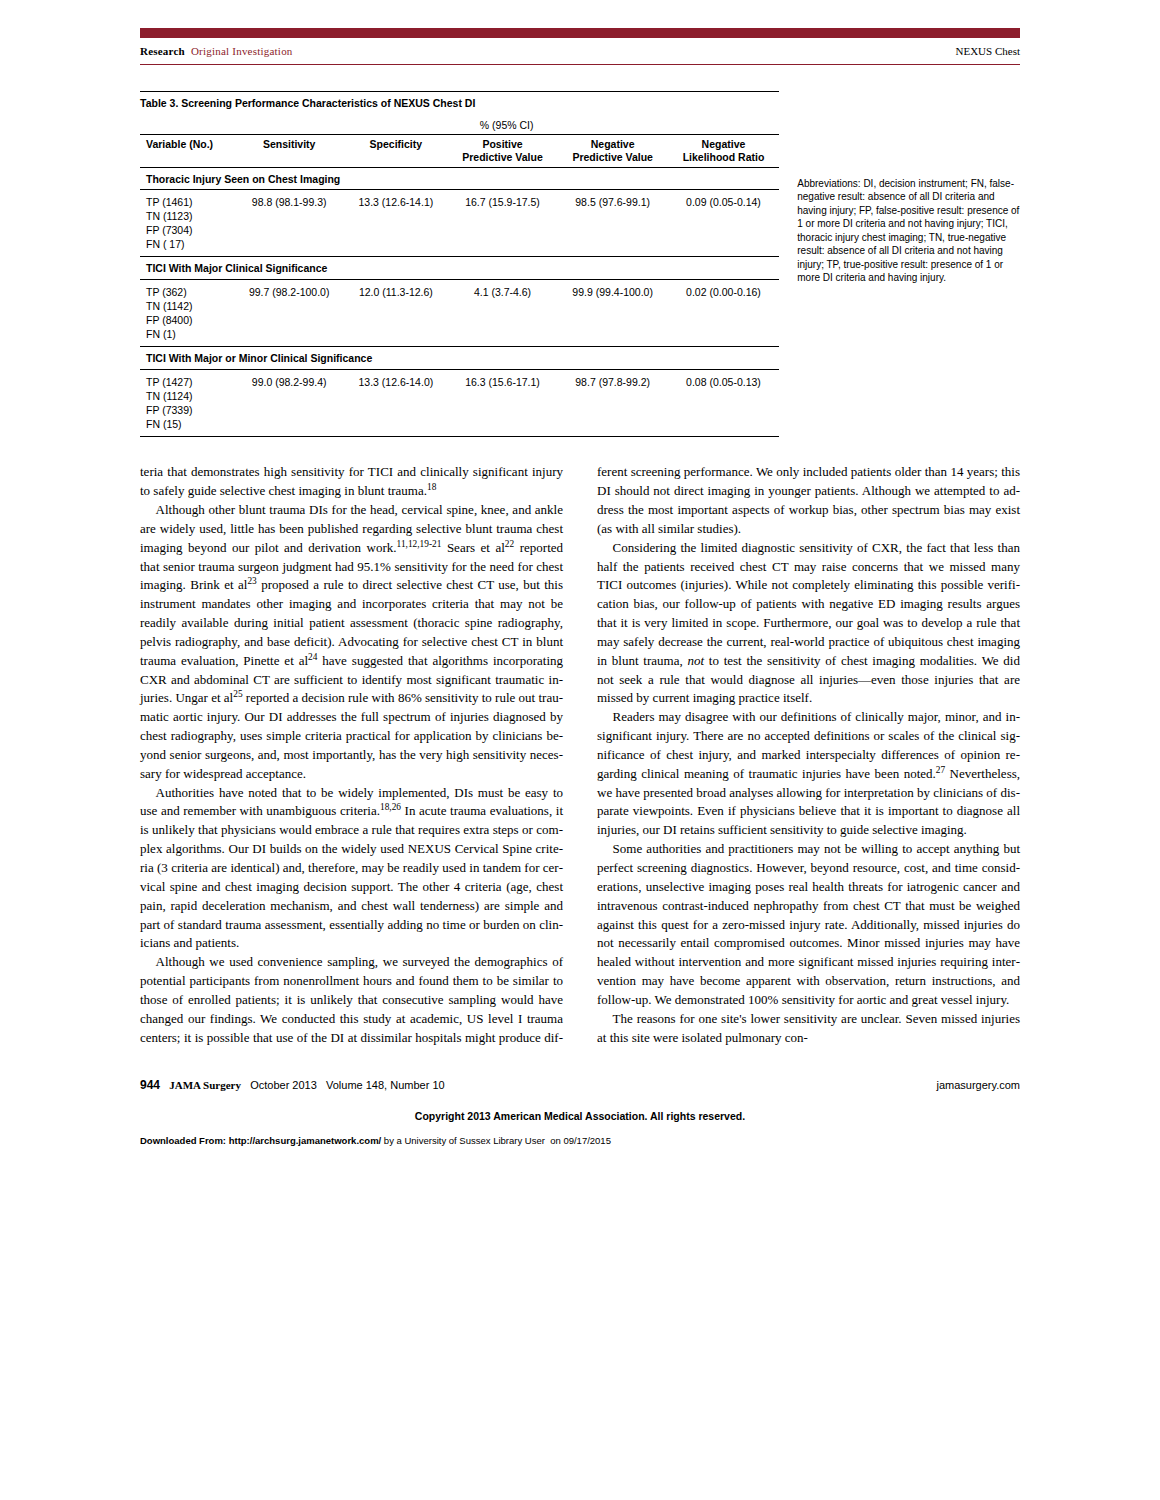Research Original Investigation
NEXUS Chest
Table 3. Screening Performance Characteristics of NEXUS Chest DI
| | % (95% CI) |
| --- | --- |
| Variable (No.) | Sensitivity | Specificity | Positive Predictive Value | Negative Predictive Value | Negative Likelihood Ratio |
| Thoracic Injury Seen on Chest Imaging |
| TP (1461) TN (1123) FP (7304) FN ( 17) | 98.8 (98.1-99.3) | 13.3 (12.6-14.1) | 16.7 (15.9-17.5) | 98.5 (97.6-99.1) | 0.09 (0.05-0.14) |
| TICI With Major Clinical Significance |
| TP (362) TN (1142) FP (8400) FN (1) | 99.7 (98.2-100.0) | 12.0 (11.3-12.6) | 4.1 (3.7-4.6) | 99.9 (99.4-100.0) | 0.02 (0.00-0.16) |
| TICI With Major or Minor Clinical Significance |
| TP (1427) TN (1124) FP (7339) FN (15) | 99.0 (98.2-99.4) | 13.3 (12.6-14.0) | 16.3 (15.6-17.1) | 98.7 (97.8-99.2) | 0.08 (0.05-0.13) |
Abbreviations: DI, decision instrument; FN, false-negative result: absence of all DI criteria and having injury; FP, false-positive result: presence of 1 or more DI criteria and not having injury; TICI, thoracic injury chest imaging; TN, true-negative result: absence of all DI criteria and not having injury; TP, true-positive result: presence of 1 or more DI criteria and having injury.
teria that demonstrates high sensitivity for TICI and clinically significant injury to safely guide selective chest imaging in blunt trauma.18
Although other blunt trauma DIs for the head, cervical spine, knee, and ankle are widely used, little has been published regarding selective blunt trauma chest imaging beyond our pilot and derivation work.11,12,19-21 Sears et al22 reported that senior trauma surgeon judgment had 95.1% sensitivity for the need for chest imaging. Brink et al23 proposed a rule to direct selective chest CT use, but this instrument mandates other imaging and incorporates criteria that may not be readily available during initial patient assessment (thoracic spine radiography, pelvis radiography, and base deficit). Advocating for selective chest CT in blunt trauma evaluation, Pinette et al24 have suggested that algorithms incorporating CXR and abdominal CT are sufficient to identify most significant traumatic injuries. Ungar et al25 reported a decision rule with 86% sensitivity to rule out traumatic aortic injury. Our DI addresses the full spectrum of injuries diagnosed by chest radiography, uses simple criteria practical for application by clinicians beyond senior surgeons, and, most importantly, has the very high sensitivity necessary for widespread acceptance.
Authorities have noted that to be widely implemented, DIs must be easy to use and remember with unambiguous criteria.18,26 In acute trauma evaluations, it is unlikely that physicians would embrace a rule that requires extra steps or complex algorithms. Our DI builds on the widely used NEXUS Cervical Spine criteria (3 criteria are identical) and, therefore, may be readily used in tandem for cervical spine and chest imaging decision support. The other 4 criteria (age, chest pain, rapid deceleration mechanism, and chest wall tenderness) are simple and part of standard trauma assessment, essentially adding no time or burden on clinicians and patients.
Although we used convenience sampling, we surveyed the demographics of potential participants from nonenrollment hours and found them to be similar to those of enrolled patients; it is unlikely that consecutive sampling would have changed our findings. We conducted this study at academic, US level I trauma centers; it is possible that use of the DI at dissimilar hospitals might produce different screening performance. We only included patients older than 14 years; this DI should not direct imaging in younger patients. Although we attempted to address the most important aspects of workup bias, other spectrum bias may exist (as with all similar studies).
Considering the limited diagnostic sensitivity of CXR, the fact that less than half the patients received chest CT may raise concerns that we missed many TICI outcomes (injuries). While not completely eliminating this possible verification bias, our follow-up of patients with negative ED imaging results argues that it is very limited in scope. Furthermore, our goal was to develop a rule that may safely decrease the current, real-world practice of ubiquitous chest imaging in blunt trauma, not to test the sensitivity of chest imaging modalities. We did not seek a rule that would diagnose all injuries—even those injuries that are missed by current imaging practice itself.
Readers may disagree with our definitions of clinically major, minor, and insignificant injury. There are no accepted definitions or scales of the clinical significance of chest injury, and marked interspecialty differences of opinion regarding clinical meaning of traumatic injuries have been noted.27 Nevertheless, we have presented broad analyses allowing for interpretation by clinicians of disparate viewpoints. Even if physicians believe that it is important to diagnose all injuries, our DI retains sufficient sensitivity to guide selective imaging.
Some authorities and practitioners may not be willing to accept anything but perfect screening diagnostics. However, beyond resource, cost, and time considerations, unselective imaging poses real health threats for iatrogenic cancer and intravenous contrast-induced nephropathy from chest CT that must be weighed against this quest for a zero-missed injury rate. Additionally, missed injuries do not necessarily entail compromised outcomes. Minor missed injuries may have healed without intervention and more significant missed injuries requiring intervention may have become apparent with observation, return instructions, and follow-up. We demonstrated 100% sensitivity for aortic and great vessel injury.
The reasons for one site's lower sensitivity are unclear. Seven missed injuries at this site were isolated pulmonary con-
944 JAMA Surgery October 2013 Volume 148, Number 10
jamasurgery.com
Copyright 2013 American Medical Association. All rights reserved.
Downloaded From: http://archsurg.jamanetwork.com/ by a University of Sussex Library User on 09/17/2015